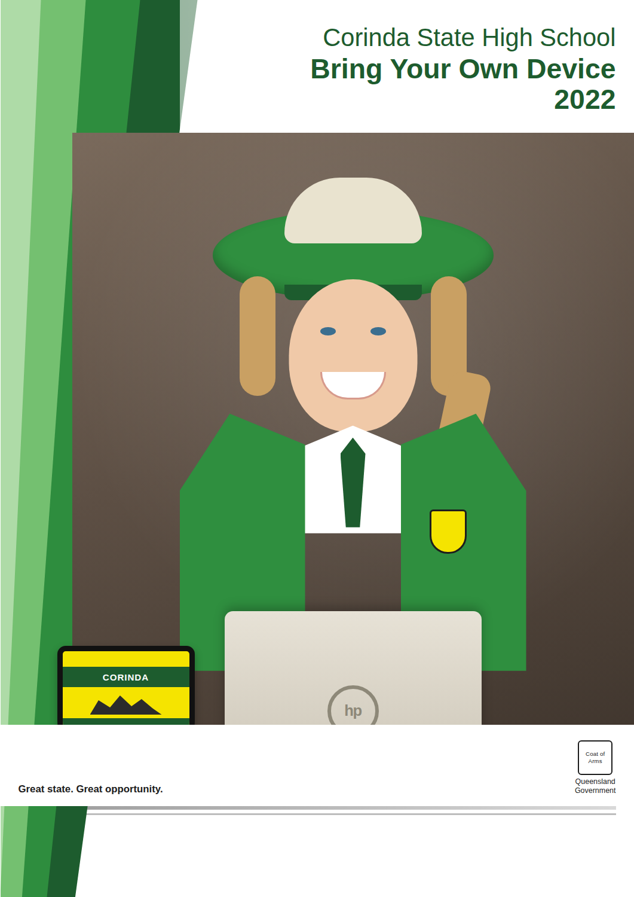Corinda State High School
Bring Your Own Device
2022
hp
CORINDA
STATE HIGH
Hodie Quoque Cras
Great state. Great opportunity.
Coat of Arms
Queensland
Government